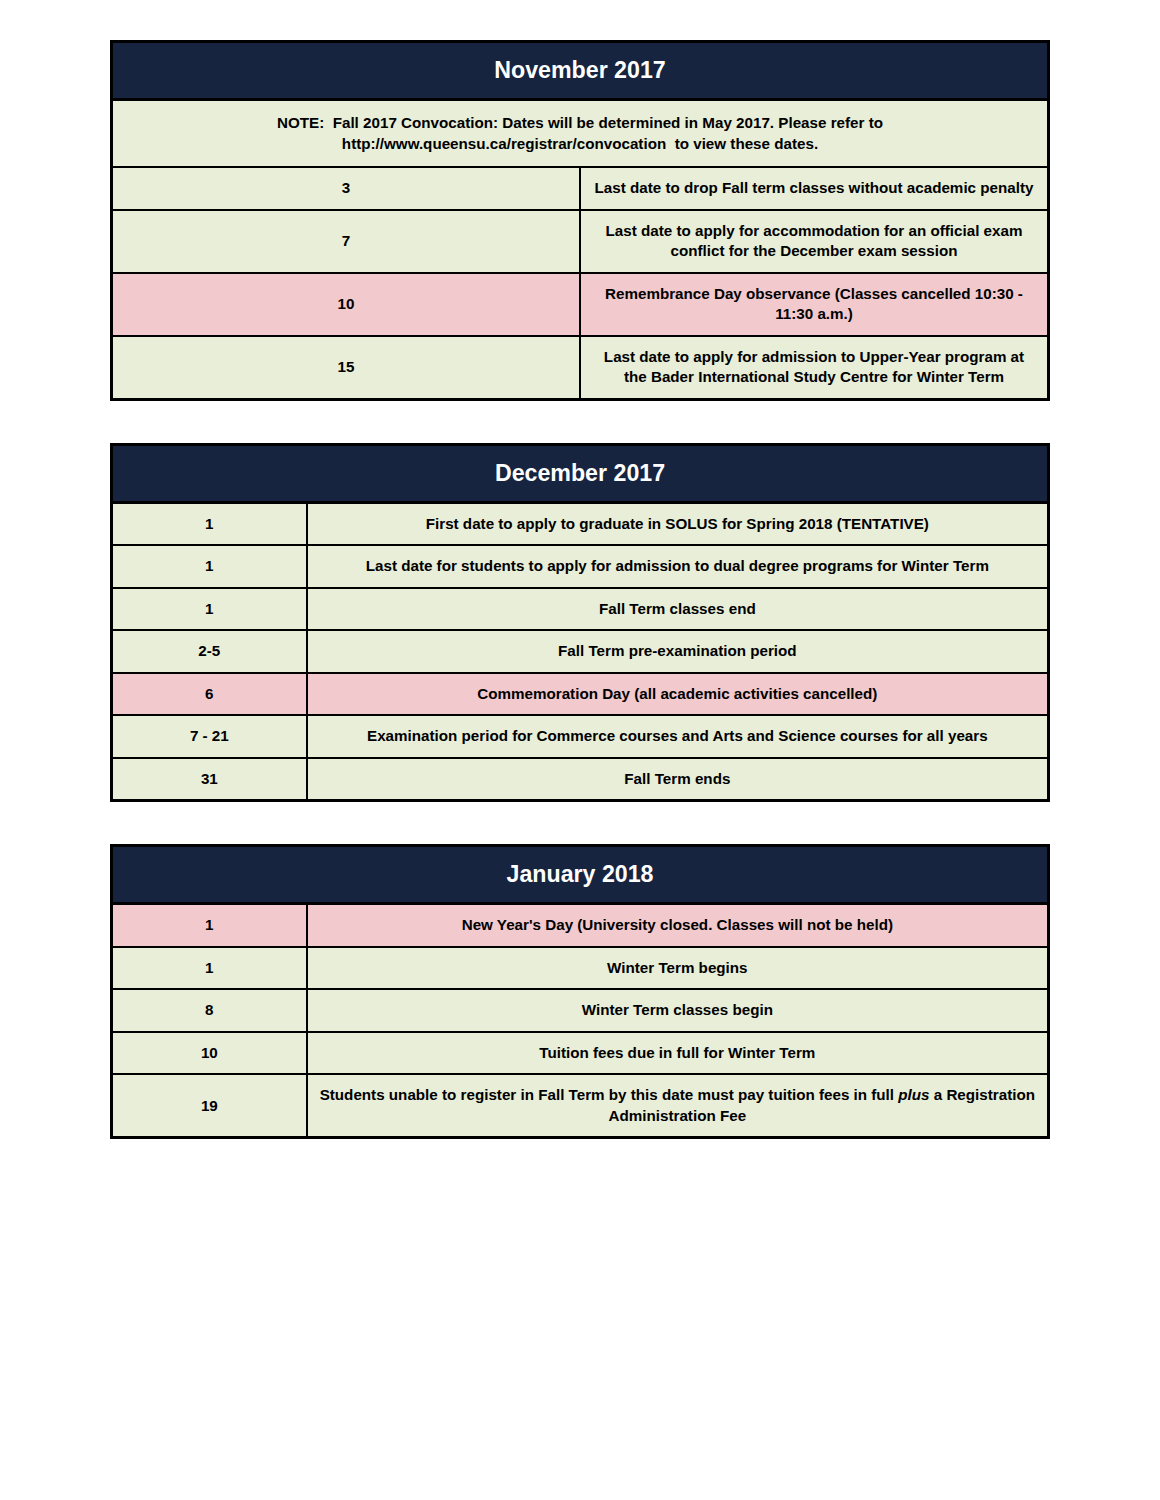November 2017
| NOTE: Fall 2017 Convocation: Dates will be determined in May 2017. Please refer to http://www.queensu.ca/registrar/convocation to view these dates. |
| 3 | Last date to drop Fall term classes without academic penalty |
| 7 | Last date to apply for accommodation for an official exam conflict for the December exam session |
| 10 | Remembrance Day observance (Classes cancelled 10:30 - 11:30 a.m.) |
| 15 | Last date to apply for admission to Upper-Year program at the Bader International Study Centre for Winter Term |
December 2017
| 1 | First date to apply to graduate in SOLUS for Spring 2018 (TENTATIVE) |
| 1 | Last date for students to apply for admission to dual degree programs for Winter Term |
| 1 | Fall Term classes end |
| 2-5 | Fall Term pre-examination period |
| 6 | Commemoration Day (all academic activities cancelled) |
| 7 - 21 | Examination period for Commerce courses and Arts and Science courses for all years |
| 31 | Fall Term ends |
January 2018
| 1 | New Year's Day (University closed. Classes will not be held) |
| 1 | Winter Term begins |
| 8 | Winter Term classes begin |
| 10 | Tuition fees due in full for Winter Term |
| 19 | Students unable to register in Fall Term by this date must pay tuition fees in full plus a Registration Administration Fee |